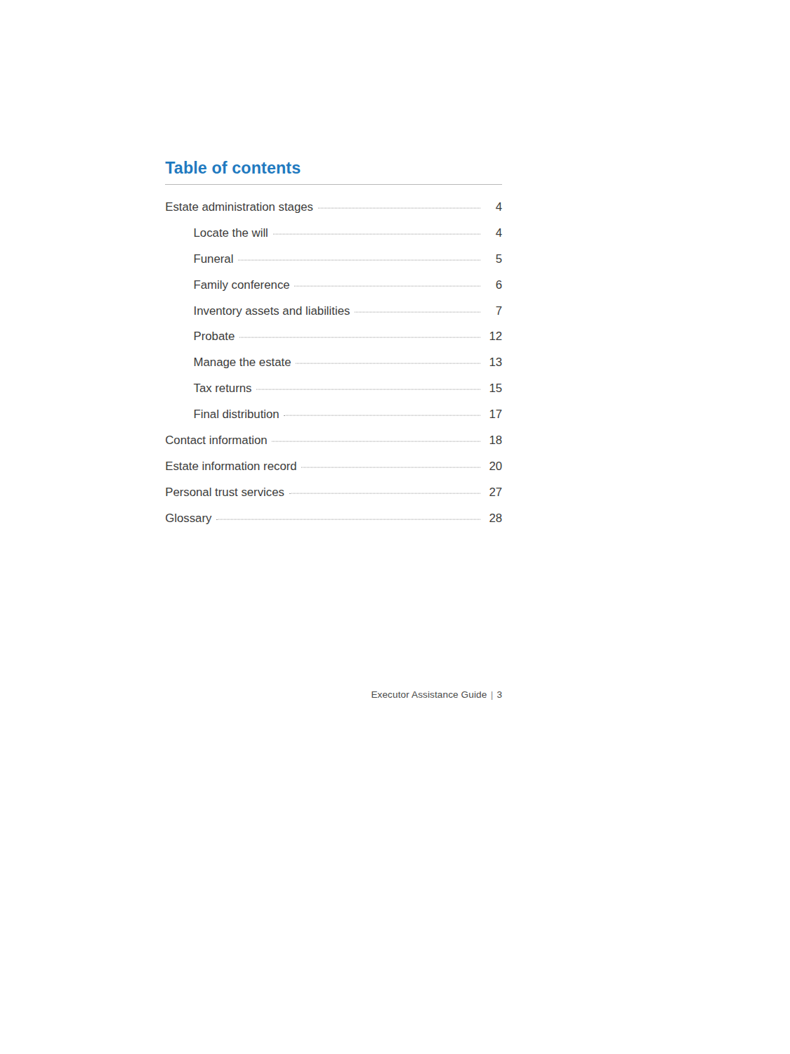Table of contents
Estate administration stages 4
Locate the will 4
Funeral 5
Family conference 6
Inventory assets and liabilities 7
Probate 12
Manage the estate 13
Tax returns 15
Final distribution 17
Contact information 18
Estate information record 20
Personal trust services 27
Glossary 28
Executor Assistance Guide|3